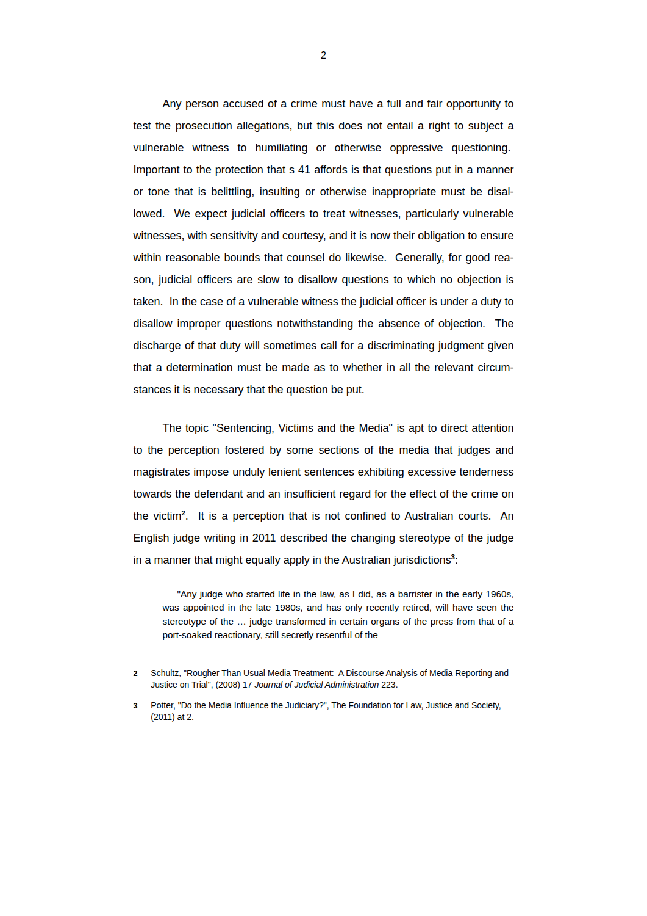2
Any person accused of a crime must have a full and fair opportunity to test the prosecution allegations, but this does not entail a right to subject a vulnerable witness to humiliating or otherwise oppressive questioning. Important to the protection that s 41 affords is that questions put in a manner or tone that is belittling, insulting or otherwise inappropriate must be disallowed. We expect judicial officers to treat witnesses, particularly vulnerable witnesses, with sensitivity and courtesy, and it is now their obligation to ensure within reasonable bounds that counsel do likewise. Generally, for good reason, judicial officers are slow to disallow questions to which no objection is taken. In the case of a vulnerable witness the judicial officer is under a duty to disallow improper questions notwithstanding the absence of objection. The discharge of that duty will sometimes call for a discriminating judgment given that a determination must be made as to whether in all the relevant circumstances it is necessary that the question be put.
The topic "Sentencing, Victims and the Media" is apt to direct attention to the perception fostered by some sections of the media that judges and magistrates impose unduly lenient sentences exhibiting excessive tenderness towards the defendant and an insufficient regard for the effect of the crime on the victim2. It is a perception that is not confined to Australian courts. An English judge writing in 2011 described the changing stereotype of the judge in a manner that might equally apply in the Australian jurisdictions3:
"Any judge who started life in the law, as I did, as a barrister in the early 1960s, was appointed in the late 1980s, and has only recently retired, will have seen the stereotype of the … judge transformed in certain organs of the press from that of a port-soaked reactionary, still secretly resentful of the
2
Schultz, "Rougher Than Usual Media Treatment: A Discourse Analysis of Media Reporting and Justice on Trial", (2008) 17 Journal of Judicial Administration 223.
3
Potter, "Do the Media Influence the Judiciary?", The Foundation for Law, Justice and Society, (2011) at 2.